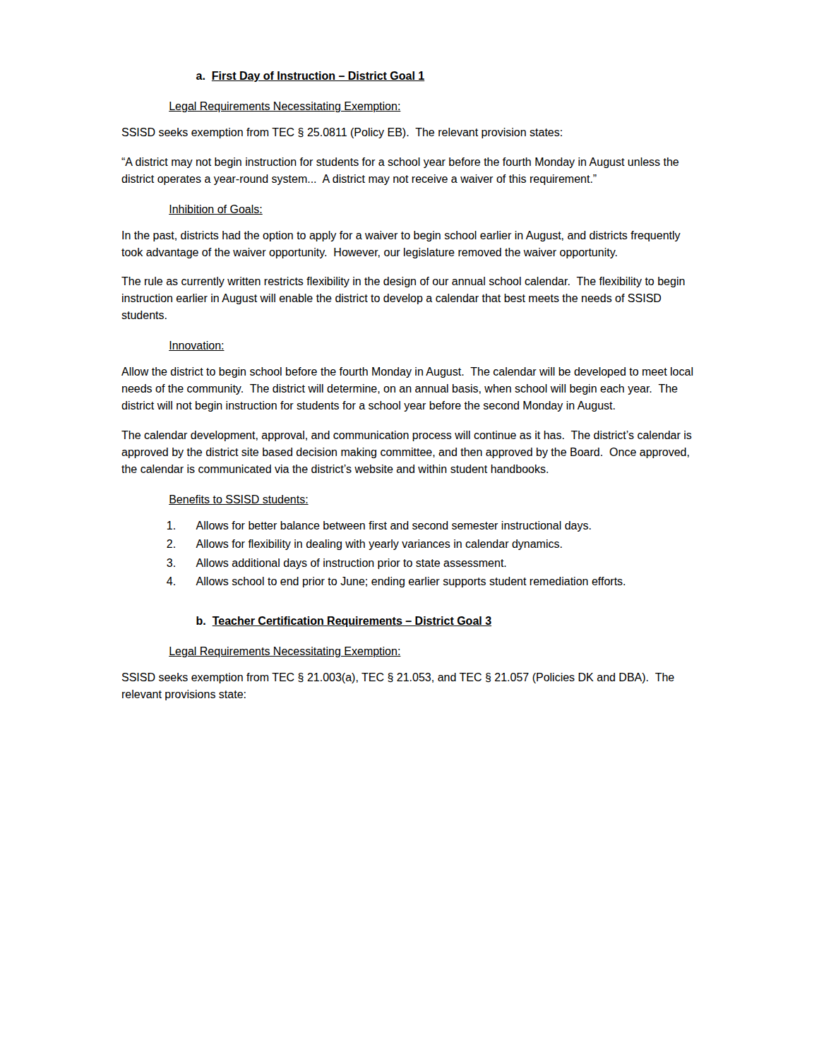a. First Day of Instruction – District Goal 1
Legal Requirements Necessitating Exemption:
SSISD seeks exemption from TEC § 25.0811 (Policy EB). The relevant provision states:
“A district may not begin instruction for students for a school year before the fourth Monday in August unless the district operates a year-round system... A district may not receive a waiver of this requirement.”
Inhibition of Goals:
In the past, districts had the option to apply for a waiver to begin school earlier in August, and districts frequently took advantage of the waiver opportunity. However, our legislature removed the waiver opportunity.
The rule as currently written restricts flexibility in the design of our annual school calendar. The flexibility to begin instruction earlier in August will enable the district to develop a calendar that best meets the needs of SSISD students.
Innovation:
Allow the district to begin school before the fourth Monday in August. The calendar will be developed to meet local needs of the community. The district will determine, on an annual basis, when school will begin each year. The district will not begin instruction for students for a school year before the second Monday in August.
The calendar development, approval, and communication process will continue as it has. The district’s calendar is approved by the district site based decision making committee, and then approved by the Board. Once approved, the calendar is communicated via the district’s website and within student handbooks.
Benefits to SSISD students:
Allows for better balance between first and second semester instructional days.
Allows for flexibility in dealing with yearly variances in calendar dynamics.
Allows additional days of instruction prior to state assessment.
Allows school to end prior to June; ending earlier supports student remediation efforts.
b. Teacher Certification Requirements – District Goal 3
Legal Requirements Necessitating Exemption:
SSISD seeks exemption from TEC § 21.003(a), TEC § 21.053, and TEC § 21.057 (Policies DK and DBA). The relevant provisions state: